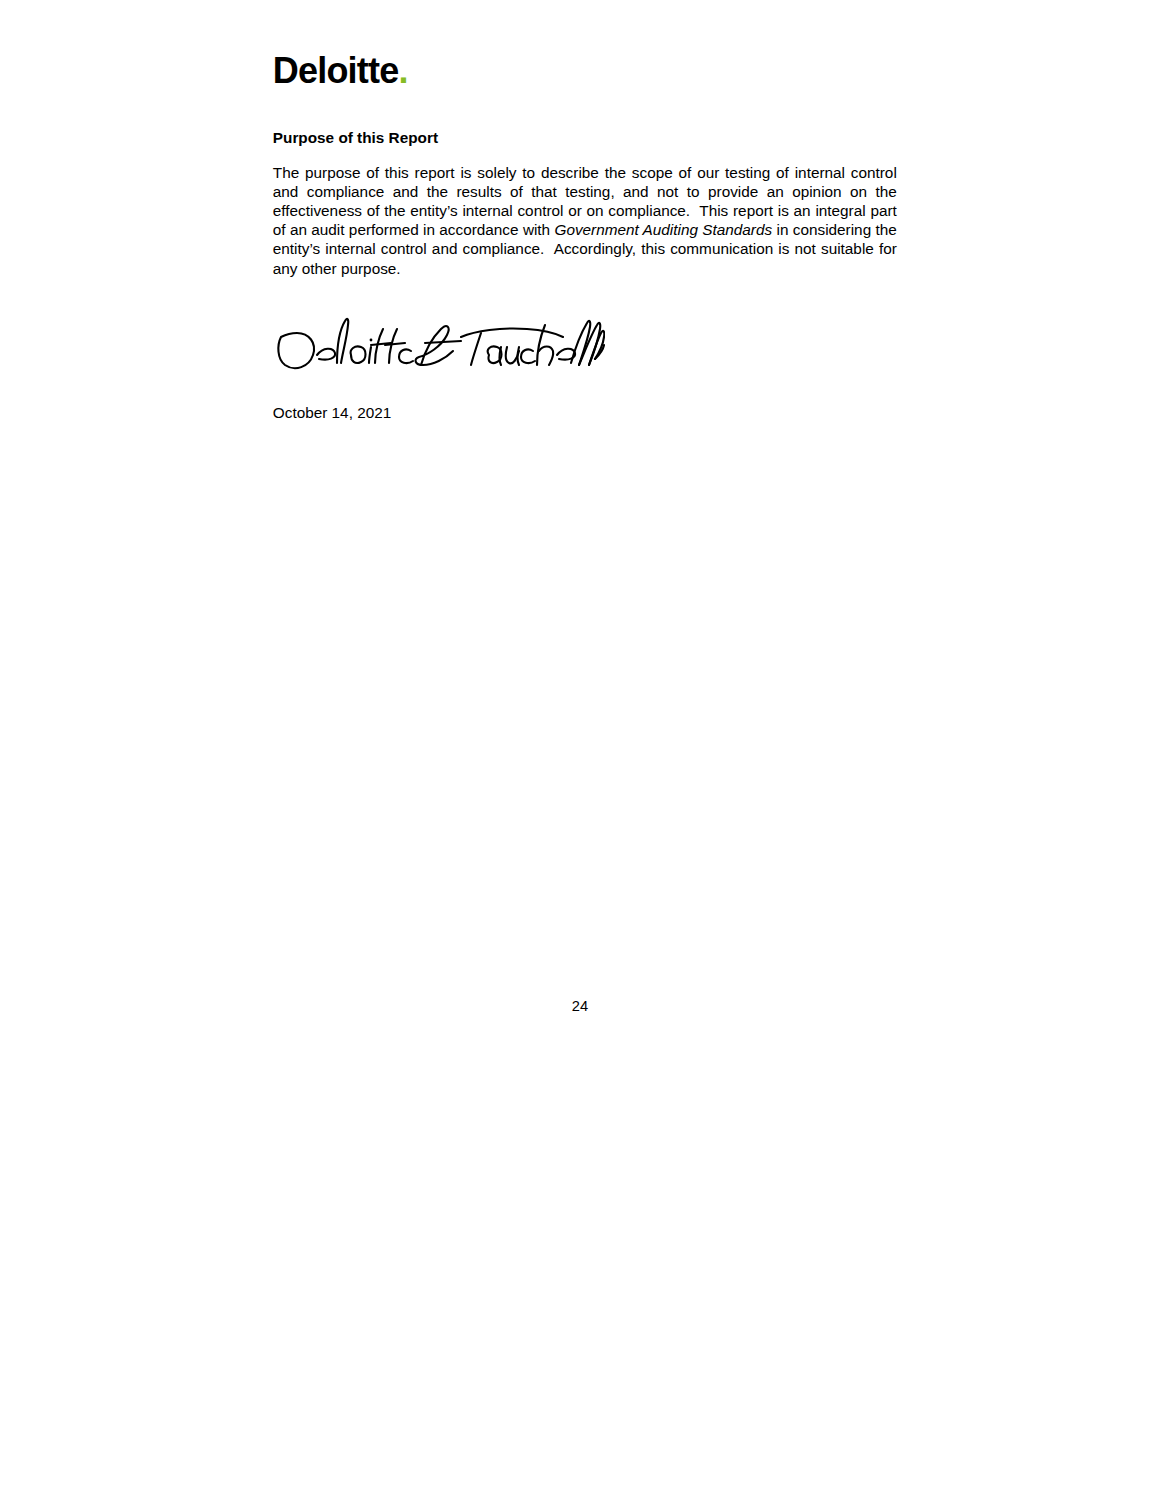Deloitte.
Purpose of this Report
The purpose of this report is solely to describe the scope of our testing of internal control and compliance and the results of that testing, and not to provide an opinion on the effectiveness of the entity’s internal control or on compliance. This report is an integral part of an audit performed in accordance with Government Auditing Standards in considering the entity’s internal control and compliance. Accordingly, this communication is not suitable for any other purpose.
October 14, 2021
24